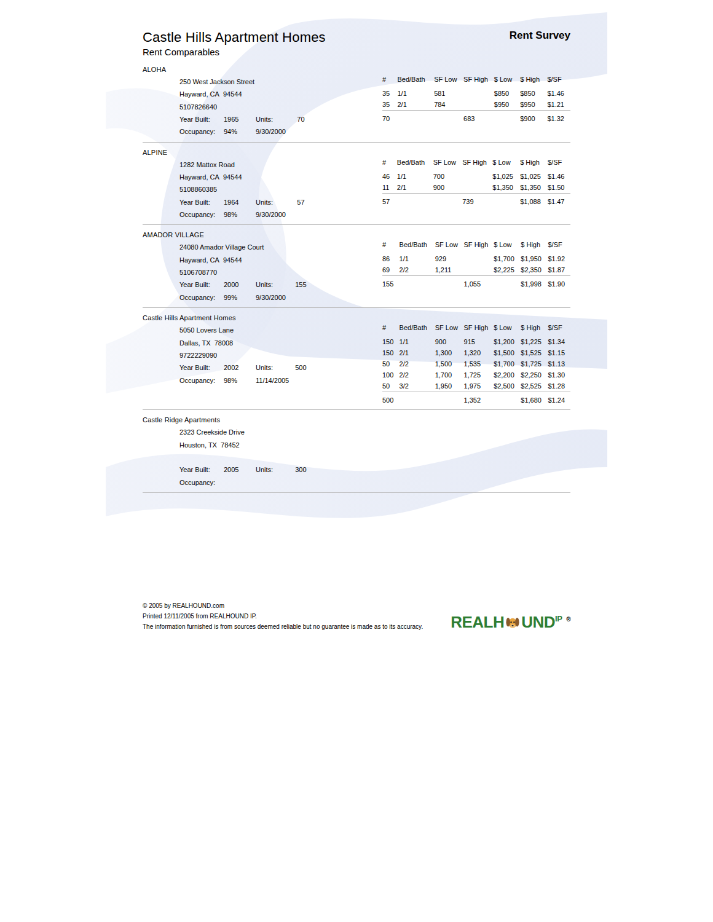Rent Survey
Castle Hills Apartment Homes
Rent Comparables
ALOHA
| 250 West Jackson Street Hayward, CA 94544 5107826640 Year Built: 1965 Units: 70 Occupancy: 94% 9/30/2000 | / # / Bed/Bath / SF Low / SF High / $ Low / $ High / $/SF / / --- / --- / --- / --- / --- / --- / --- / / 35 / 1/1 / 581 / / $850 / $850 / $1.46 / / 35 / 2/1 / 784 / / $950 / $950 / $1.21 / / 70 / / / 683 / / $900 / $1.32 / |
ALPINE
| 1282 Mattox Road Hayward, CA 94544 5108860385 Year Built: 1964 Units: 57 Occupancy: 98% 9/30/2000 | / # / Bed/Bath / SF Low / SF High / $ Low / $ High / $/SF / / --- / --- / --- / --- / --- / --- / --- / / 46 / 1/1 / 700 / / $1,025 / $1,025 / $1.46 / / 11 / 2/1 / 900 / / $1,350 / $1,350 / $1.50 / / 57 / / / 739 / / $1,088 / $1.47 / |
AMADOR VILLAGE
| 24080 Amador Village Court Hayward, CA 94544 5106708770 Year Built: 2000 Units: 155 Occupancy: 99% 9/30/2000 | / # / Bed/Bath / SF Low / SF High / $ Low / $ High / $/SF / / --- / --- / --- / --- / --- / --- / --- / / 86 / 1/1 / 929 / / $1,700 / $1,950 / $1.92 / / 69 / 2/2 / 1,211 / / $2,225 / $2,350 / $1.87 / / 155 / / / 1,055 / / $1,998 / $1.90 / |
Castle Hills Apartment Homes
| 5050 Lovers Lane Dallas, TX 78008 9722229090 Year Built: 2002 Units: 500 Occupancy: 98% 11/14/2005 | / # / Bed/Bath / SF Low / SF High / $ Low / $ High / $/SF / / --- / --- / --- / --- / --- / --- / --- / / 150 / 1/1 / 900 / 915 / $1,200 / $1,225 / $1.34 / / 150 / 2/1 / 1,300 / 1,320 / $1,500 / $1,525 / $1.15 / / 50 / 2/2 / 1,500 / 1,535 / $1,700 / $1,725 / $1.13 / / 100 / 2/2 / 1,700 / 1,725 / $2,200 / $2,250 / $1.30 / / 50 / 3/2 / 1,950 / 1,975 / $2,500 / $2,525 / $1.28 / / 500 / / / 1,352 / / $1,680 / $1.24 / |
Castle Ridge Apartments
| 2323 Creekside Drive Houston, TX 78452 Year Built: 2005 Units: 300 Occupancy: | |
© 2005 by REALHOUND.com
Printed 12/11/2005 from REALHOUND IP.
The information furnished is from sources deemed reliable but no guarantee is made as to its accuracy.
REALHUND IP ®